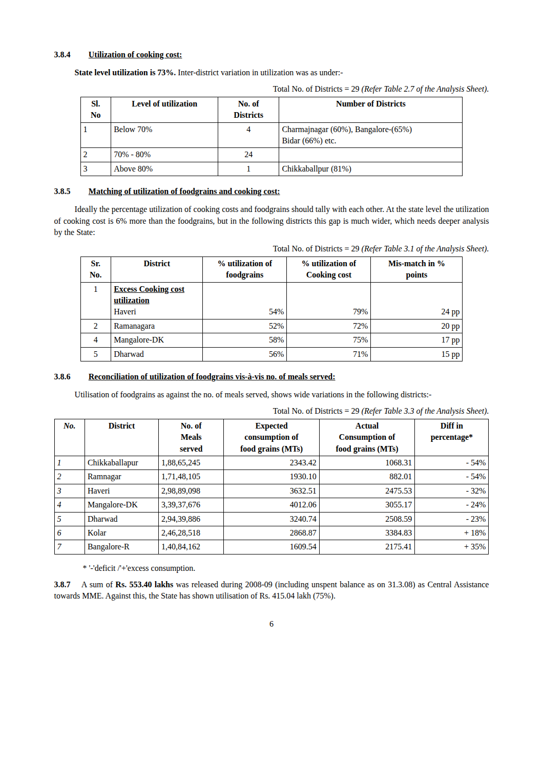3.8.4 Utilization of cooking cost:
State level utilization is 73%. Inter-district variation in utilization was as under:-
Total No. of Districts = 29 (Refer Table 2.7 of the Analysis Sheet).
| Sl. No | Level of utilization | No. of Districts | Number of Districts |
| --- | --- | --- | --- |
| 1 | Below 70% | 4 | Charmajnagar (60%), Bangalore-(65%) Bidar (66%) etc. |
| 2 | 70% - 80% | 24 | |
| 3 | Above 80% | 1 | Chikkaballpur (81%) |
3.8.5 Matching of utilization of foodgrains and cooking cost:
Ideally the percentage utilization of cooking costs and foodgrains should tally with each other. At the state level the utilization of cooking cost is 6% more than the foodgrains, but in the following districts this gap is much wider, which needs deeper analysis by the State:
Total No. of Districts = 29 (Refer Table 3.1 of the Analysis Sheet).
| Sr. No. | District | % utilization of foodgrains | % utilization of Cooking cost | Mis-match in % points |
| --- | --- | --- | --- | --- |
| 1 | Excess Cooking cost utilization Haveri | 54% | 79% | 24 pp |
| 2 | Ramanagara | 52% | 72% | 20 pp |
| 4 | Mangalore-DK | 58% | 75% | 17 pp |
| 5 | Dharwad | 56% | 71% | 15 pp |
3.8.6 Reconciliation of utilization of foodgrains vis-à-vis no. of meals served:
Utilisation of foodgrains as against the no. of meals served, shows wide variations in the following districts:-
Total No. of Districts = 29 (Refer Table 3.3 of the Analysis Sheet).
| No. | District | No. of Meals served | Expected consumption of food grains (MTs) | Actual Consumption of food grains (MTs) | Diff in percentage* |
| --- | --- | --- | --- | --- | --- |
| 1 | Chikkaballapur | 1,88,65,245 | 2343.42 | 1068.31 | - 54% |
| 2 | Ramnagar | 1,71,48,105 | 1930.10 | 882.01 | - 54% |
| 3 | Haveri | 2,98,89,098 | 3632.51 | 2475.53 | - 32% |
| 4 | Mangalore-DK | 3,39,37,676 | 4012.06 | 3055.17 | - 24% |
| 5 | Dharwad | 2,94,39,886 | 3240.74 | 2508.59 | - 23% |
| 6 | Kolar | 2,46,28,518 | 2868.87 | 3384.83 | + 18% |
| 7 | Bangalore-R | 1,40,84,162 | 1609.54 | 2175.41 | + 35% |
* '-'deficit /'+'excess consumption.
3.8.7 A sum of Rs. 553.40 lakhs was released during 2008-09 (including unspent balance as on 31.3.08) as Central Assistance towards MME. Against this, the State has shown utilisation of Rs. 415.04 lakh (75%).
6